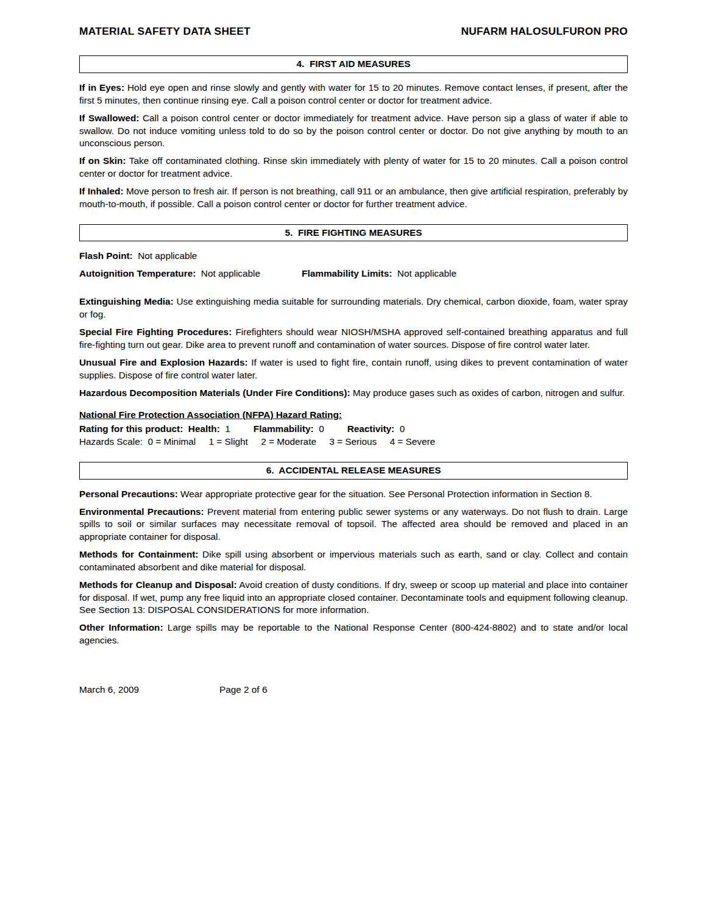MATERIAL SAFETY DATA SHEET
NUFARM HALOSULFURON PRO
4. FIRST AID MEASURES
If in Eyes: Hold eye open and rinse slowly and gently with water for 15 to 20 minutes. Remove contact lenses, if present, after the first 5 minutes, then continue rinsing eye. Call a poison control center or doctor for treatment advice.
If Swallowed: Call a poison control center or doctor immediately for treatment advice. Have person sip a glass of water if able to swallow. Do not induce vomiting unless told to do so by the poison control center or doctor. Do not give anything by mouth to an unconscious person.
If on Skin: Take off contaminated clothing. Rinse skin immediately with plenty of water for 15 to 20 minutes. Call a poison control center or doctor for treatment advice.
If Inhaled: Move person to fresh air. If person is not breathing, call 911 or an ambulance, then give artificial respiration, preferably by mouth-to-mouth, if possible. Call a poison control center or doctor for further treatment advice.
5. FIRE FIGHTING MEASURES
Flash Point: Not applicable
Autoignition Temperature: Not applicable Flammability Limits: Not applicable
Extinguishing Media: Use extinguishing media suitable for surrounding materials. Dry chemical, carbon dioxide, foam, water spray or fog.
Special Fire Fighting Procedures: Firefighters should wear NIOSH/MSHA approved self-contained breathing apparatus and full fire-fighting turn out gear. Dike area to prevent runoff and contamination of water sources. Dispose of fire control water later.
Unusual Fire and Explosion Hazards: If water is used to fight fire, contain runoff, using dikes to prevent contamination of water supplies. Dispose of fire control water later.
Hazardous Decomposition Materials (Under Fire Conditions): May produce gases such as oxides of carbon, nitrogen and sulfur.
National Fire Protection Association (NFPA) Hazard Rating:
Rating for this product: Health: 1 Flammability: 0 Reactivity: 0
Hazards Scale: 0 = Minimal 1 = Slight 2 = Moderate 3 = Serious 4 = Severe
6. ACCIDENTAL RELEASE MEASURES
Personal Precautions: Wear appropriate protective gear for the situation. See Personal Protection information in Section 8.
Environmental Precautions: Prevent material from entering public sewer systems or any waterways. Do not flush to drain. Large spills to soil or similar surfaces may necessitate removal of topsoil. The affected area should be removed and placed in an appropriate container for disposal.
Methods for Containment: Dike spill using absorbent or impervious materials such as earth, sand or clay. Collect and contain contaminated absorbent and dike material for disposal.
Methods for Cleanup and Disposal: Avoid creation of dusty conditions. If dry, sweep or scoop up material and place into container for disposal. If wet, pump any free liquid into an appropriate closed container. Decontaminate tools and equipment following cleanup. See Section 13: DISPOSAL CONSIDERATIONS for more information.
Other Information: Large spills may be reportable to the National Response Center (800-424-8802) and to state and/or local agencies.
March 6, 2009
Page 2 of 6